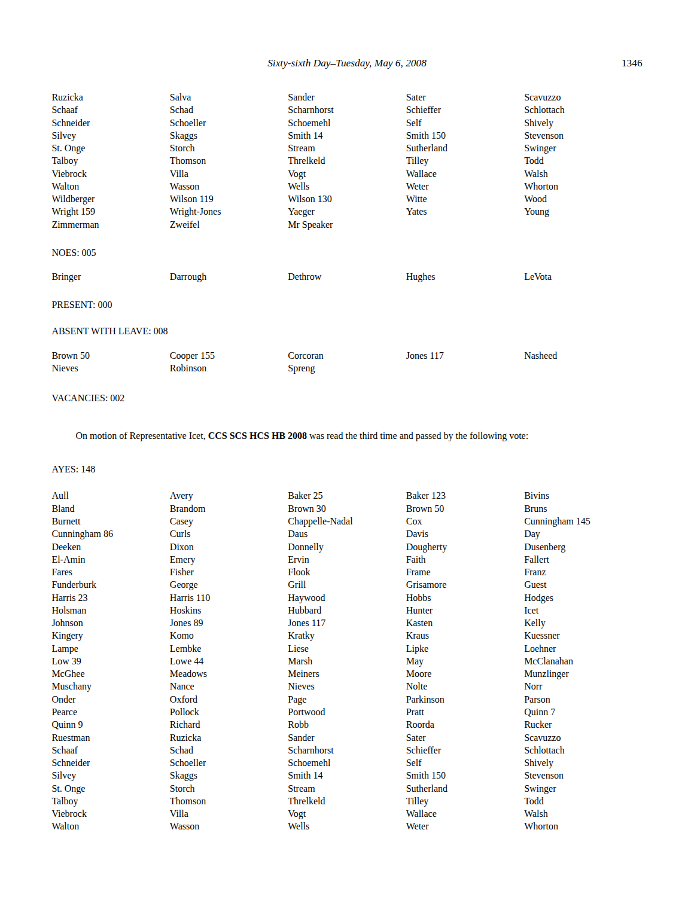Sixty-sixth Day–Tuesday, May 6, 2008 1346
| Ruzicka | Salva | Sander | Sater | Scavuzzo |
| Schaaf | Schad | Scharnhorst | Schieffer | Schlottach |
| Schneider | Schoeller | Schoemehl | Self | Shively |
| Silvey | Skaggs | Smith 14 | Smith 150 | Stevenson |
| St. Onge | Storch | Stream | Sutherland | Swinger |
| Talboy | Thomson | Threlkeld | Tilley | Todd |
| Viebrock | Villa | Vogt | Wallace | Walsh |
| Walton | Wasson | Wells | Weter | Whorton |
| Wildberger | Wilson 119 | Wilson 130 | Witte | Wood |
| Wright 159 | Wright-Jones | Yaeger | Yates | Young |
| Zimmerman | Zweifel | Mr Speaker | | |
NOES: 005
| Bringer | Darrough | Dethrow | Hughes | LeVota |
PRESENT: 000
ABSENT WITH LEAVE: 008
| Brown 50 | Cooper 155 | Corcoran | Jones 117 | Nasheed |
| Nieves | Robinson | Spreng | | |
VACANCIES: 002
On motion of Representative Icet, CCS SCS HCS HB 2008 was read the third time and passed by the following vote:
AYES: 148
| Aull | Avery | Baker 25 | Baker 123 | Bivins |
| Bland | Brandom | Brown 30 | Brown 50 | Bruns |
| Burnett | Casey | Chappelle-Nadal | Cox | Cunningham 145 |
| Cunningham 86 | Curls | Daus | Davis | Day |
| Deeken | Dixon | Donnelly | Dougherty | Dusenberg |
| El-Amin | Emery | Ervin | Faith | Fallert |
| Fares | Fisher | Flook | Frame | Franz |
| Funderburk | George | Grill | Grisamore | Guest |
| Harris 23 | Harris 110 | Haywood | Hobbs | Hodges |
| Holsman | Hoskins | Hubbard | Hunter | Icet |
| Johnson | Jones 89 | Jones 117 | Kasten | Kelly |
| Kingery | Komo | Kratky | Kraus | Kuessner |
| Lampe | Lembke | Liese | Lipke | Loehner |
| Low 39 | Lowe 44 | Marsh | May | McClanahan |
| McGhee | Meadows | Meiners | Moore | Munzlinger |
| Muschany | Nance | Nieves | Nolte | Norr |
| Onder | Oxford | Page | Parkinson | Parson |
| Pearce | Pollock | Portwood | Pratt | Quinn 7 |
| Quinn 9 | Richard | Robb | Roorda | Rucker |
| Ruestman | Ruzicka | Sander | Sater | Scavuzzo |
| Schaaf | Schad | Scharnhorst | Schieffer | Schlottach |
| Schneider | Schoeller | Schoemehl | Self | Shively |
| Silvey | Skaggs | Smith 14 | Smith 150 | Stevenson |
| St. Onge | Storch | Stream | Sutherland | Swinger |
| Talboy | Thomson | Threlkeld | Tilley | Todd |
| Viebrock | Villa | Vogt | Wallace | Walsh |
| Walton | Wasson | Wells | Weter | Whorton |